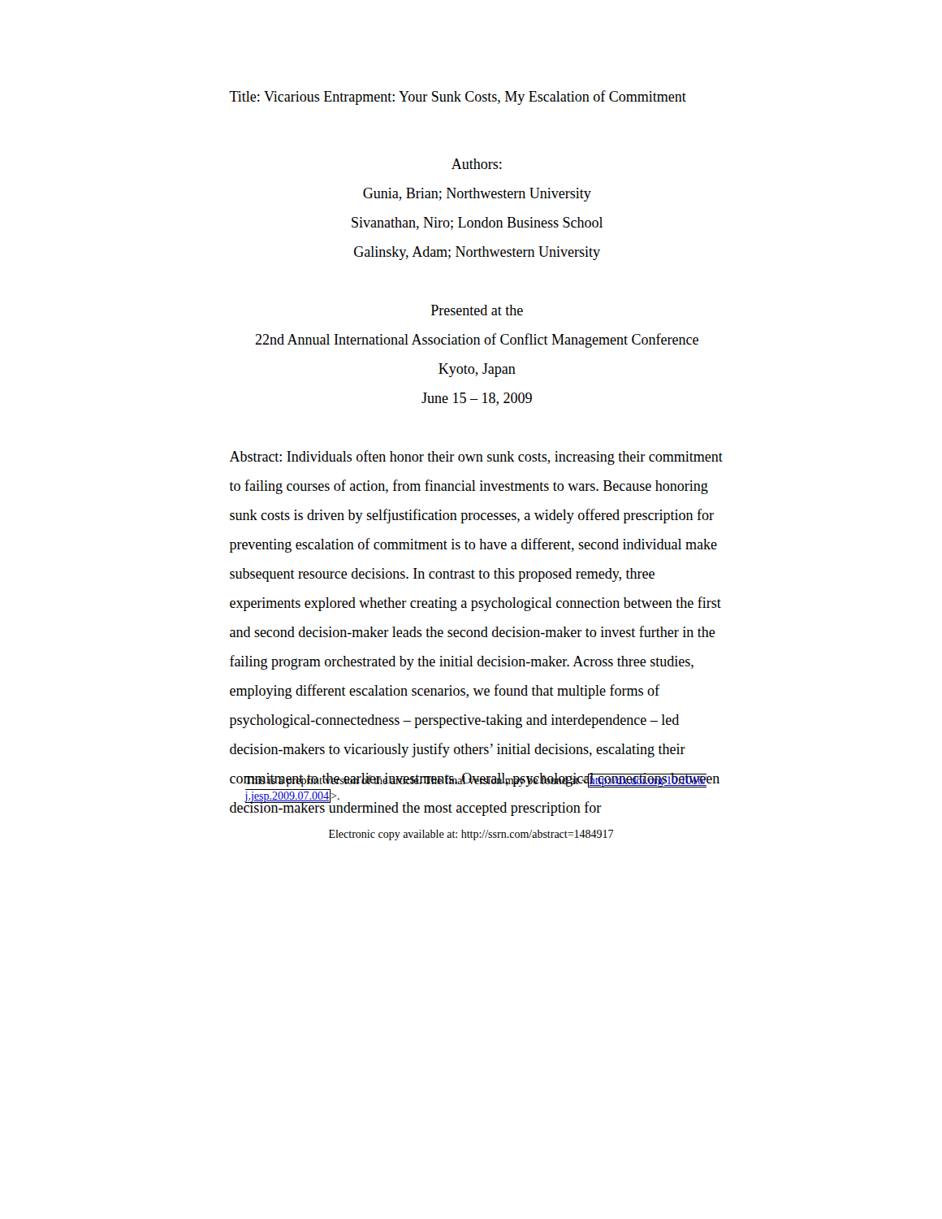Title: Vicarious Entrapment: Your Sunk Costs, My Escalation of Commitment
Authors:
Gunia, Brian; Northwestern University
Sivanathan, Niro; London Business School
Galinsky, Adam; Northwestern University
Presented at the
22nd Annual International Association of Conflict Management Conference
Kyoto, Japan
June 15 – 18, 2009
Abstract: Individuals often honor their own sunk costs, increasing their commitment to failing courses of action, from financial investments to wars. Because honoring sunk costs is driven by selfjustification processes, a widely offered prescription for preventing escalation of commitment is to have a different, second individual make subsequent resource decisions. In contrast to this proposed remedy, three experiments explored whether creating a psychological connection between the first and second decision-maker leads the second decision-maker to invest further in the failing program orchestrated by the initial decision-maker. Across three studies, employing different escalation scenarios, we found that multiple forms of psychological-connectedness – perspective-taking and interdependence – led decision-makers to vicariously justify others’ initial decisions, escalating their commitment to the earlier investments. Overall, psychological connections between decision-makers undermined the most accepted prescription for
This is a preprint version of the article. The final version may be found at <http://dx.doi.org/10.1016/
j.jesp.2009.07.004>.
Electronic copy available at: http://ssrn.com/abstract=1484917